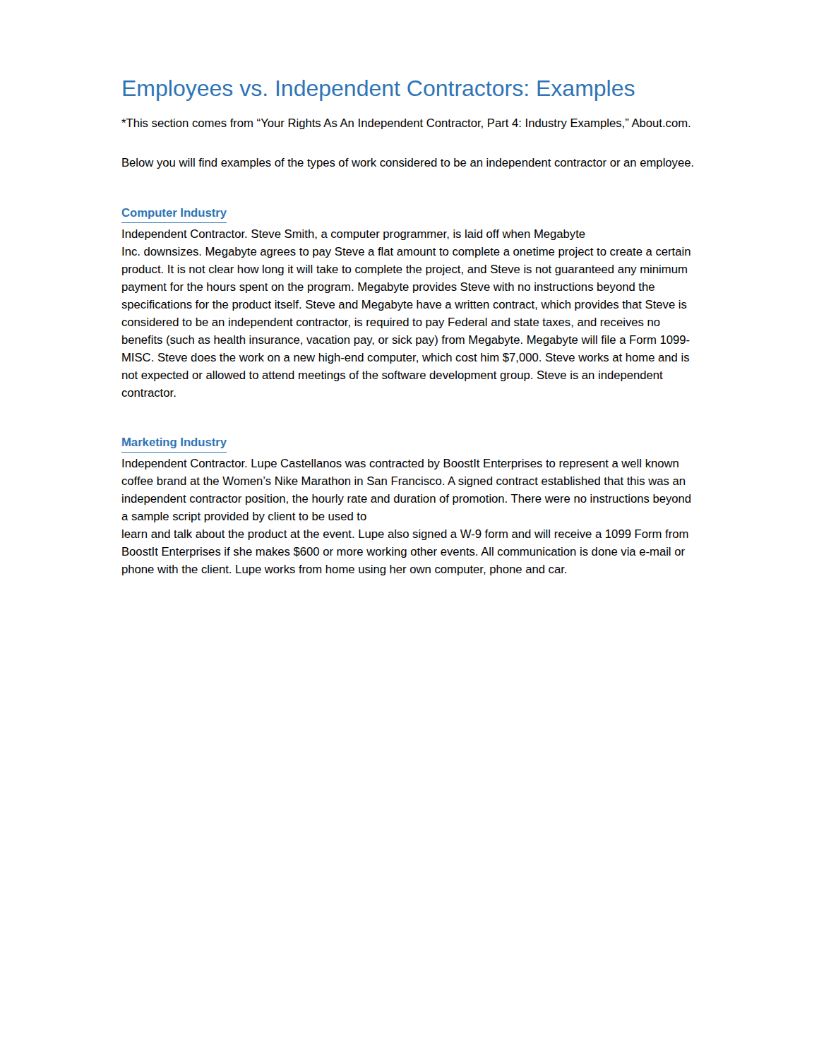Employees vs. Independent Contractors: Examples
*This section comes from “Your Rights As An Independent Contractor, Part 4: Industry Examples,” About.com.
Below you will find examples of the types of work considered to be an independent contractor or an employee.
Computer Industry
Independent Contractor. Steve Smith, a computer programmer, is laid off when Megabyte
Inc. downsizes. Megabyte agrees to pay Steve a flat amount to complete a onetime project to create a certain product. It is not clear how long it will take to complete the project, and Steve is not guaranteed any minimum payment for the hours spent on the program. Megabyte provides Steve with no instructions beyond the specifications for the product itself. Steve and Megabyte have a written contract, which provides that Steve is considered to be an independent contractor, is required to pay Federal and state taxes, and receives no benefits (such as health insurance, vacation pay, or sick pay) from Megabyte. Megabyte will file a Form 1099-MISC. Steve does the work on a new high-end computer, which cost him $7,000. Steve works at home and is not expected or allowed to attend meetings of the software development group. Steve is an independent contractor.
Marketing Industry
Independent Contractor. Lupe Castellanos was contracted by BoostIt Enterprises to represent a well known coffee brand at the Women’s Nike Marathon in San Francisco. A signed contract established that this was an independent contractor position, the hourly rate and duration of promotion. There were no instructions beyond a sample script provided by client to be used to
learn and talk about the product at the event. Lupe also signed a W-9 form and will receive a 1099 Form from BoostIt Enterprises if she makes $600 or more working other events. All communication is done via e-mail or phone with the client. Lupe works from home using her own computer, phone and car.